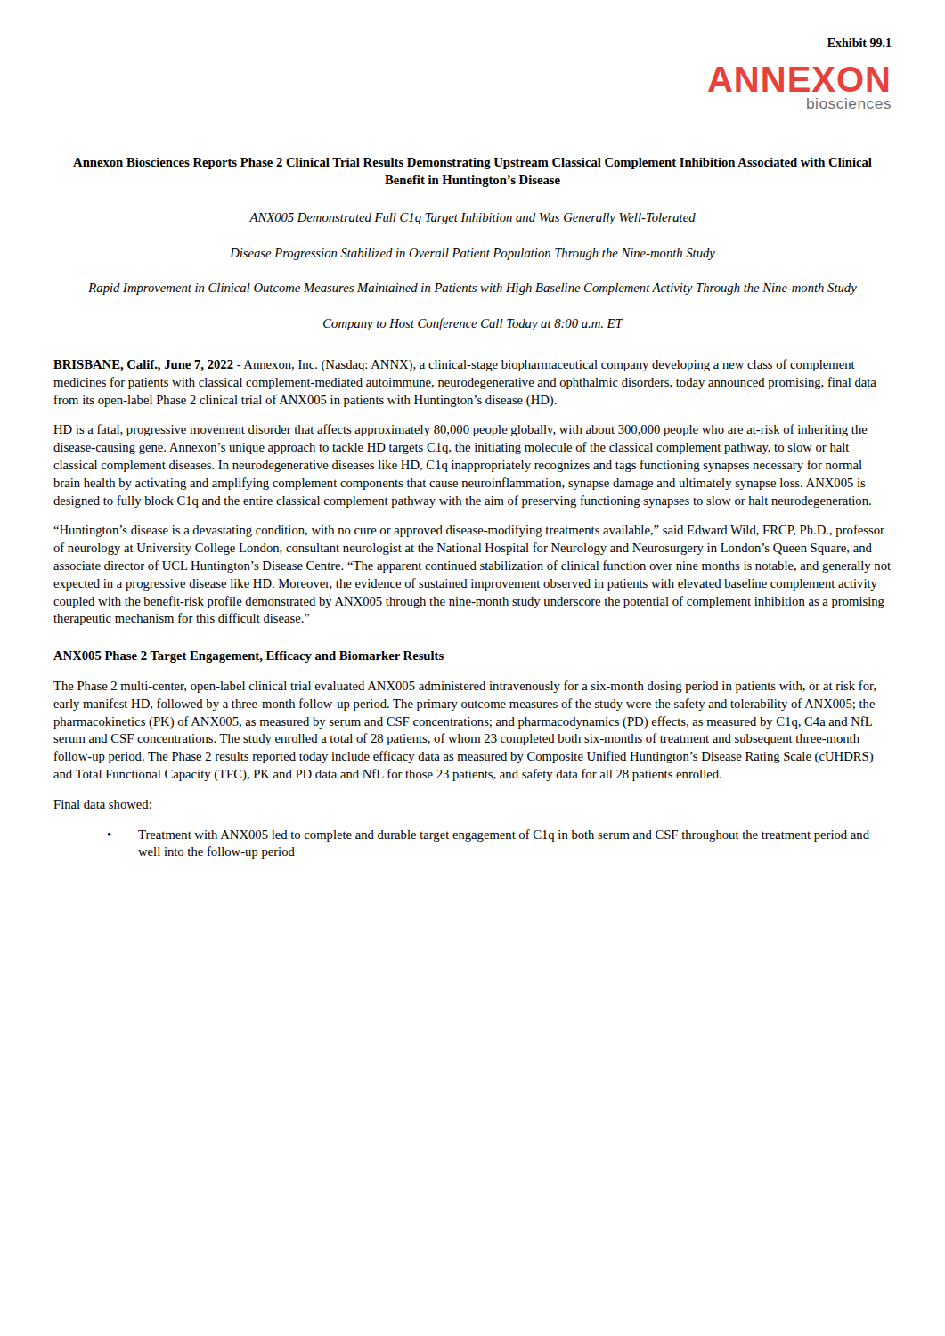Exhibit 99.1
ANNEXON
biosciences
Annexon Biosciences Reports Phase 2 Clinical Trial Results Demonstrating Upstream Classical Complement Inhibition Associated with Clinical Benefit in Huntington’s Disease
ANX005 Demonstrated Full C1q Target Inhibition and Was Generally Well-Tolerated
Disease Progression Stabilized in Overall Patient Population Through the Nine-month Study
Rapid Improvement in Clinical Outcome Measures Maintained in Patients with High Baseline Complement Activity Through the Nine-month Study
Company to Host Conference Call Today at 8:00 a.m. ET
BRISBANE, Calif., June 7, 2022 - Annexon, Inc. (Nasdaq: ANNX), a clinical-stage biopharmaceutical company developing a new class of complement medicines for patients with classical complement-mediated autoimmune, neurodegenerative and ophthalmic disorders, today announced promising, final data from its open-label Phase 2 clinical trial of ANX005 in patients with Huntington’s disease (HD).
HD is a fatal, progressive movement disorder that affects approximately 80,000 people globally, with about 300,000 people who are at-risk of inheriting the disease-causing gene. Annexon’s unique approach to tackle HD targets C1q, the initiating molecule of the classical complement pathway, to slow or halt classical complement diseases. In neurodegenerative diseases like HD, C1q inappropriately recognizes and tags functioning synapses necessary for normal brain health by activating and amplifying complement components that cause neuroinflammation, synapse damage and ultimately synapse loss. ANX005 is designed to fully block C1q and the entire classical complement pathway with the aim of preserving functioning synapses to slow or halt neurodegeneration.
“Huntington’s disease is a devastating condition, with no cure or approved disease-modifying treatments available,” said Edward Wild, FRCP, Ph.D., professor of neurology at University College London, consultant neurologist at the National Hospital for Neurology and Neurosurgery in London’s Queen Square, and associate director of UCL Huntington’s Disease Centre. “The apparent continued stabilization of clinical function over nine months is notable, and generally not expected in a progressive disease like HD. Moreover, the evidence of sustained improvement observed in patients with elevated baseline complement activity coupled with the benefit-risk profile demonstrated by ANX005 through the nine-month study underscore the potential of complement inhibition as a promising therapeutic mechanism for this difficult disease.”
ANX005 Phase 2 Target Engagement, Efficacy and Biomarker Results
The Phase 2 multi-center, open-label clinical trial evaluated ANX005 administered intravenously for a six-month dosing period in patients with, or at risk for, early manifest HD, followed by a three-month follow-up period. The primary outcome measures of the study were the safety and tolerability of ANX005; the pharmacokinetics (PK) of ANX005, as measured by serum and CSF concentrations; and pharmacodynamics (PD) effects, as measured by C1q, C4a and NfL serum and CSF concentrations. The study enrolled a total of 28 patients, of whom 23 completed both six-months of treatment and subsequent three-month follow-up period. The Phase 2 results reported today include efficacy data as measured by Composite Unified Huntington’s Disease Rating Scale (cUHDRS) and Total Functional Capacity (TFC), PK and PD data and NfL for those 23 patients, and safety data for all 28 patients enrolled.
Final data showed:
Treatment with ANX005 led to complete and durable target engagement of C1q in both serum and CSF throughout the treatment period and well into the follow-up period